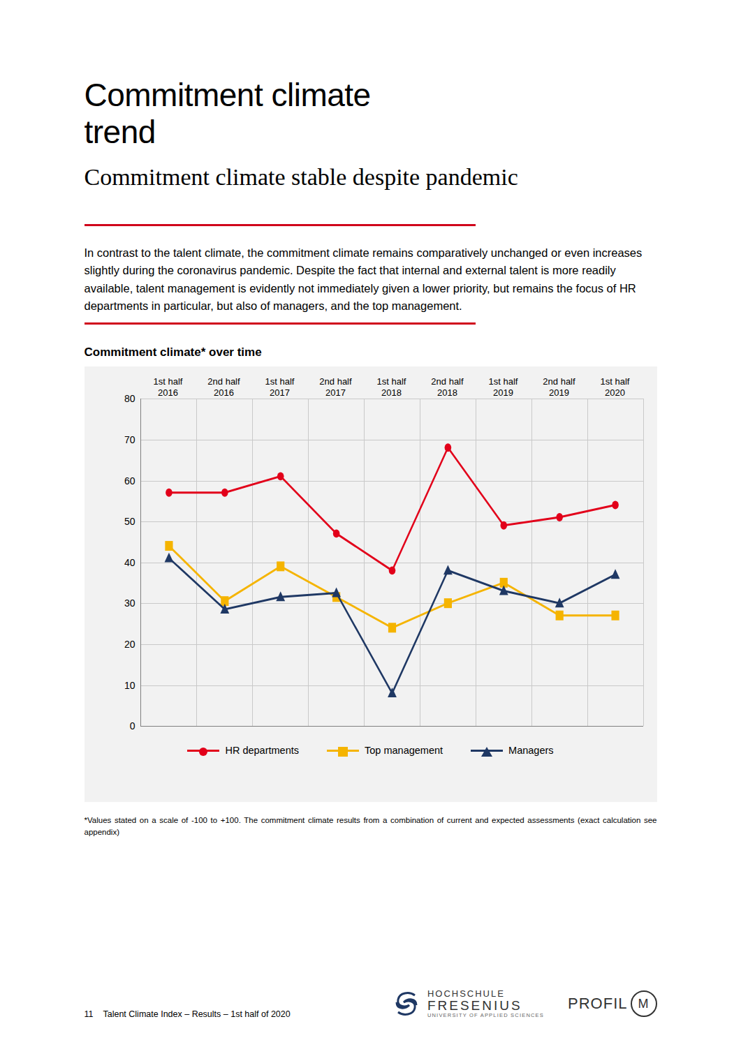Commitment climate
trend
Commitment climate stable despite pandemic
In contrast to the talent climate, the commitment climate remains comparatively unchanged or even increases slightly during the coronavirus pandemic. Despite the fact that internal and external talent is more readily available, talent management is evidently not immediately given a lower priority, but remains the focus of HR departments in particular, but also of managers, and the top management.
Commitment climate* over time
1st half
2016
2nd half
2016
1st half
2017
2nd half
2017
1st half
2018
2nd half
2018
1st half
2019
2nd half
2019
1st half
2020
80
70
60
50
40
30
20
10
0
HR departments
Top management
Managers
*Values stated on a scale of -100 to +100. The commitment climate results from a combination of current and expected assessments (exact calculation see appendix)
11 Talent Climate Index – Results – 1st half of 2020
HOCHSCHULE
FRESENIUS
UNIVERSITY OF APPLIED SCIENCES
PROFIL M